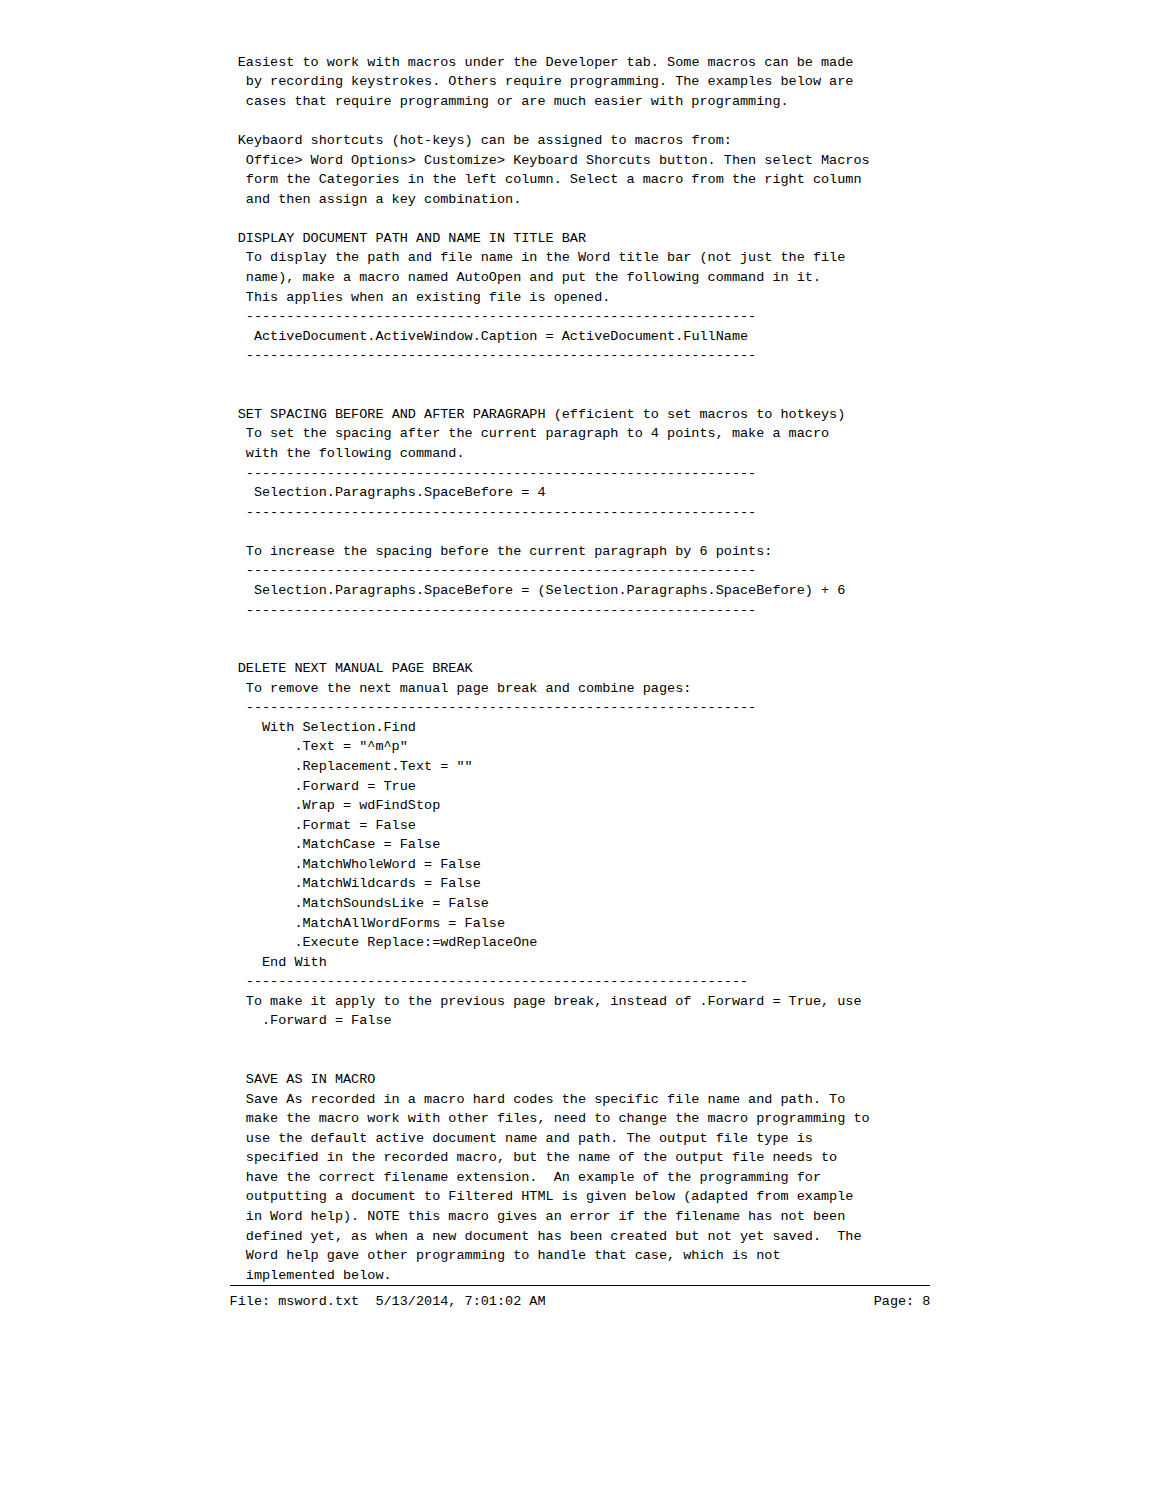Easiest to work with macros under the Developer tab. Some macros can be made
  by recording keystrokes. Others require programming. The examples below are
  cases that require programming or are much easier with programming.

 Keybaord shortcuts (hot-keys) can be assigned to macros from:
  Office> Word Options> Customize> Keyboard Shorcuts button. Then select Macros
  form the Categories in the left column. Select a macro from the right column
  and then assign a key combination.

 DISPLAY DOCUMENT PATH AND NAME IN TITLE BAR
  To display the path and file name in the Word title bar (not just the file
  name), make a macro named AutoOpen and put the following command in it.
  This applies when an existing file is opened.
  ---------------------------------------------------------------
   ActiveDocument.ActiveWindow.Caption = ActiveDocument.FullName
  ---------------------------------------------------------------


 SET SPACING BEFORE AND AFTER PARAGRAPH (efficient to set macros to hotkeys)
  To set the spacing after the current paragraph to 4 points, make a macro
  with the following command.
  ---------------------------------------------------------------
   Selection.Paragraphs.SpaceBefore = 4
  ---------------------------------------------------------------

  To increase the spacing before the current paragraph by 6 points:
  ---------------------------------------------------------------
   Selection.Paragraphs.SpaceBefore = (Selection.Paragraphs.SpaceBefore) + 6
  ---------------------------------------------------------------


 DELETE NEXT MANUAL PAGE BREAK
  To remove the next manual page break and combine pages:
  ---------------------------------------------------------------
    With Selection.Find
        .Text = "^m^p"
        .Replacement.Text = ""
        .Forward = True
        .Wrap = wdFindStop
        .Format = False
        .MatchCase = False
        .MatchWholeWord = False
        .MatchWildcards = False
        .MatchSoundsLike = False
        .MatchAllWordForms = False
        .Execute Replace:=wdReplaceOne
    End With
  --------------------------------------------------------------
  To make it apply to the previous page break, instead of .Forward = True, use
    .Forward = False


  SAVE AS IN MACRO
  Save As recorded in a macro hard codes the specific file name and path. To
  make the macro work with other files, need to change the macro programming to
  use the default active document name and path. The output file type is
  specified in the recorded macro, but the name of the output file needs to
  have the correct filename extension.  An example of the programming for
  outputting a document to Filtered HTML is given below (adapted from example
  in Word help). NOTE this macro gives an error if the filename has not been
  defined yet, as when a new document has been created but not yet saved.  The
  Word help gave other programming to handle that case, which is not
  implemented below.
File: msword.txt 5/13/2014, 7:01:02 AM Page: 8